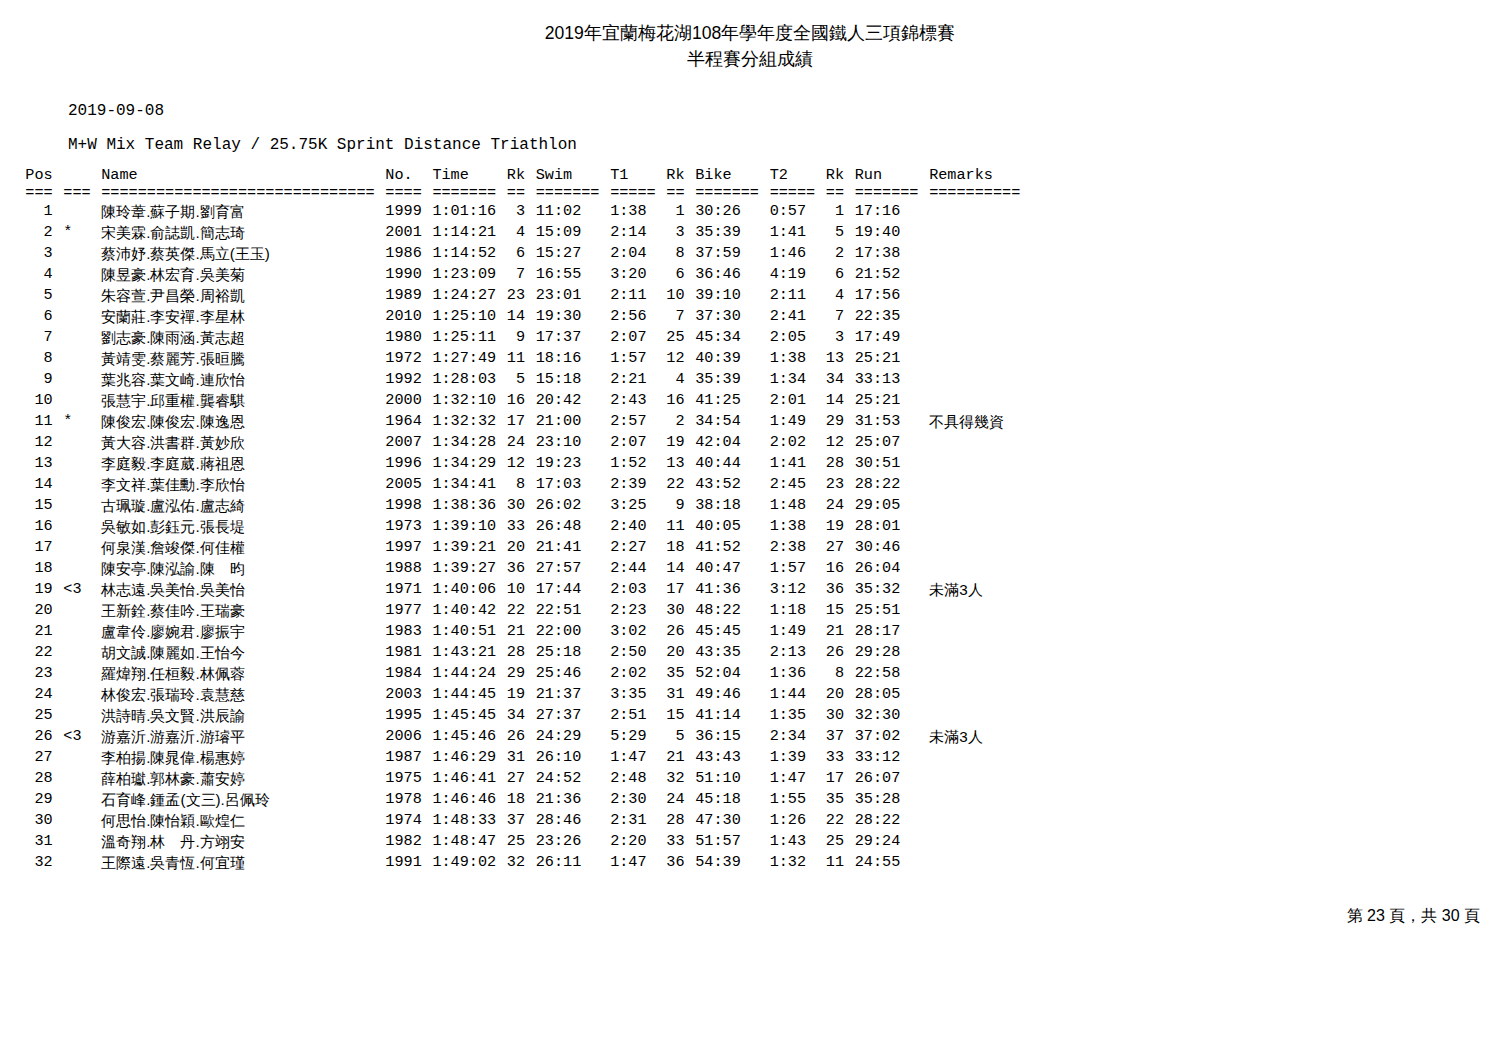2019年宜蘭梅花湖108年學年度全國鐵人三項錦標賽
半程賽分組成績
2019-09-08
M+W Mix Team Relay / 25.75K Sprint Distance Triathlon
| Pos | | Name | No. | Time | Rk | Swim | T1 | Rk | Bike | T2 | Rk | Run | Remarks |
| --- | --- | --- | --- | --- | --- | --- | --- | --- | --- | --- | --- | --- | --- |
| === | === | ============================== | ==== | ======= | == | ======= | ===== | == | ======= | ===== | == | ======= | ========== |
| 1 | | 陳玲葦.蘇子期.劉育富 | 1999 | 1:01:16 | 3 | 11:02 | 1:38 | 1 | 30:26 | 0:57 | 1 | 17:16 | |
| 2 | * | 宋美霖.俞誌凱.簡志琦 | 2001 | 1:14:21 | 4 | 15:09 | 2:14 | 3 | 35:39 | 1:41 | 5 | 19:40 | |
| 3 | | 蔡沛妤.蔡英傑.馬立(王玉) | 1986 | 1:14:52 | 6 | 15:27 | 2:04 | 8 | 37:59 | 1:46 | 2 | 17:38 | |
| 4 | | 陳昱豪.林宏育.吳美菊 | 1990 | 1:23:09 | 7 | 16:55 | 3:20 | 6 | 36:46 | 4:19 | 6 | 21:52 | |
| 5 | | 朱容萱.尹昌榮.周裕凱 | 1989 | 1:24:27 | 23 | 23:01 | 2:11 | 10 | 39:10 | 2:11 | 4 | 17:56 | |
| 6 | | 安蘭莊.李安禪.李星林 | 2010 | 1:25:10 | 14 | 19:30 | 2:56 | 7 | 37:30 | 2:41 | 7 | 22:35 | |
| 7 | | 劉志豪.陳雨涵.黃志超 | 1980 | 1:25:11 | 9 | 17:37 | 2:07 | 25 | 45:34 | 2:05 | 3 | 17:49 | |
| 8 | | 黃靖雯.蔡麗芳.張晅騰 | 1972 | 1:27:49 | 11 | 18:16 | 1:57 | 12 | 40:39 | 1:38 | 13 | 25:21 | |
| 9 | | 葉兆容.葉文崎.連欣怡 | 1992 | 1:28:03 | 5 | 15:18 | 2:21 | 4 | 35:39 | 1:34 | 34 | 33:13 | |
| 10 | | 張慧宇.邱重權.龔睿騏 | 2000 | 1:32:10 | 16 | 20:42 | 2:43 | 16 | 41:25 | 2:01 | 14 | 25:21 | |
| 11 | * | 陳俊宏.陳俊宏.陳逸恩 | 1964 | 1:32:32 | 17 | 21:00 | 2:57 | 2 | 34:54 | 1:49 | 29 | 31:53 | 不具得幾資 |
| 12 | | 黃大容.洪書群.黃妙欣 | 2007 | 1:34:28 | 24 | 23:10 | 2:07 | 19 | 42:04 | 2:02 | 12 | 25:07 | |
| 13 | | 李庭毅.李庭葳.蔣祖恩 | 1996 | 1:34:29 | 12 | 19:23 | 1:52 | 13 | 40:44 | 1:41 | 28 | 30:51 | |
| 14 | | 李文祥.葉佳勳.李欣怡 | 2005 | 1:34:41 | 8 | 17:03 | 2:39 | 22 | 43:52 | 2:45 | 23 | 28:22 | |
| 15 | | 古珮璇.盧泓佑.盧志綺 | 1998 | 1:38:36 | 30 | 26:02 | 3:25 | 9 | 38:18 | 1:48 | 24 | 29:05 | |
| 16 | | 吳敏如.彭鈺元.張長堤 | 1973 | 1:39:10 | 33 | 26:48 | 2:40 | 11 | 40:05 | 1:38 | 19 | 28:01 | |
| 17 | | 何泉漢.詹竣傑.何佳權 | 1997 | 1:39:21 | 20 | 21:41 | 2:27 | 18 | 41:52 | 2:38 | 27 | 30:46 | |
| 18 | | 陳安亭.陳泓諭.陳 昀 | 1988 | 1:39:27 | 36 | 27:57 | 2:44 | 14 | 40:47 | 1:57 | 16 | 26:04 | |
| 19 | <3 | 林志遠.吳美怡.吳美怡 | 1971 | 1:40:06 | 10 | 17:44 | 2:03 | 17 | 41:36 | 3:12 | 36 | 35:32 | 未滿3人 |
| 20 | | 王新銓.蔡佳吟.王瑞豪 | 1977 | 1:40:42 | 22 | 22:51 | 2:23 | 30 | 48:22 | 1:18 | 15 | 25:51 | |
| 21 | | 盧韋伶.廖婉君.廖振宇 | 1983 | 1:40:51 | 21 | 22:00 | 3:02 | 26 | 45:45 | 1:49 | 21 | 28:17 | |
| 22 | | 胡文誠.陳麗如.王怡今 | 1981 | 1:43:21 | 28 | 25:18 | 2:50 | 20 | 43:35 | 2:13 | 26 | 29:28 | |
| 23 | | 羅煒翔.任桓毅.林佩蓉 | 1984 | 1:44:24 | 29 | 25:46 | 2:02 | 35 | 52:04 | 1:36 | 8 | 22:58 | |
| 24 | | 林俊宏.張瑞玲.袁慧慈 | 2003 | 1:44:45 | 19 | 21:37 | 3:35 | 31 | 49:46 | 1:44 | 20 | 28:05 | |
| 25 | | 洪詩晴.吳文賢.洪辰諭 | 1995 | 1:45:45 | 34 | 27:37 | 2:51 | 15 | 41:14 | 1:35 | 30 | 32:30 | |
| 26 | <3 | 游嘉沂.游嘉沂.游璿平 | 2006 | 1:45:46 | 26 | 24:29 | 5:29 | 5 | 36:15 | 2:34 | 37 | 37:02 | 未滿3人 |
| 27 | | 李柏揚.陳晁偉.楊惠婷 | 1987 | 1:46:29 | 31 | 26:10 | 1:47 | 21 | 43:43 | 1:39 | 33 | 33:12 | |
| 28 | | 薛柏瓛.郭林豪.蕭安婷 | 1975 | 1:46:41 | 27 | 24:52 | 2:48 | 32 | 51:10 | 1:47 | 17 | 26:07 | |
| 29 | | 石育峰.鍾孟(文三).呂佩玲 | 1978 | 1:46:46 | 18 | 21:36 | 2:30 | 24 | 45:18 | 1:55 | 35 | 35:28 | |
| 30 | | 何思怡.陳怡穎.歐煌仁 | 1974 | 1:48:33 | 37 | 28:46 | 2:31 | 28 | 47:30 | 1:26 | 22 | 28:22 | |
| 31 | | 溫奇翔.林 丹.方翊安 | 1982 | 1:48:47 | 25 | 23:26 | 2:20 | 33 | 51:57 | 1:43 | 25 | 29:24 | |
| 32 | | 王際遠.吳青恆.何宜瑾 | 1991 | 1:49:02 | 32 | 26:11 | 1:47 | 36 | 54:39 | 1:32 | 11 | 24:55 | |
第 23 頁，共 30 頁